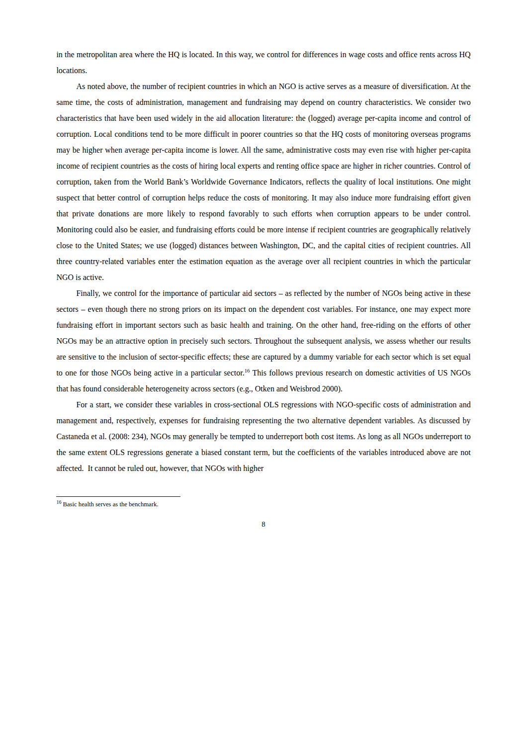in the metropolitan area where the HQ is located. In this way, we control for differences in wage costs and office rents across HQ locations.
As noted above, the number of recipient countries in which an NGO is active serves as a measure of diversification. At the same time, the costs of administration, management and fundraising may depend on country characteristics. We consider two characteristics that have been used widely in the aid allocation literature: the (logged) average per-capita income and control of corruption. Local conditions tend to be more difficult in poorer countries so that the HQ costs of monitoring overseas programs may be higher when average per-capita income is lower. All the same, administrative costs may even rise with higher per-capita income of recipient countries as the costs of hiring local experts and renting office space are higher in richer countries. Control of corruption, taken from the World Bank’s Worldwide Governance Indicators, reflects the quality of local institutions. One might suspect that better control of corruption helps reduce the costs of monitoring. It may also induce more fundraising effort given that private donations are more likely to respond favorably to such efforts when corruption appears to be under control. Monitoring could also be easier, and fundraising efforts could be more intense if recipient countries are geographically relatively close to the United States; we use (logged) distances between Washington, DC, and the capital cities of recipient countries. All three country-related variables enter the estimation equation as the average over all recipient countries in which the particular NGO is active.
Finally, we control for the importance of particular aid sectors – as reflected by the number of NGOs being active in these sectors – even though there no strong priors on its impact on the dependent cost variables. For instance, one may expect more fundraising effort in important sectors such as basic health and training. On the other hand, free-riding on the efforts of other NGOs may be an attractive option in precisely such sectors. Throughout the subsequent analysis, we assess whether our results are sensitive to the inclusion of sector-specific effects; these are captured by a dummy variable for each sector which is set equal to one for those NGOs being active in a particular sector.16 This follows previous research on domestic activities of US NGOs that has found considerable heterogeneity across sectors (e.g., Otken and Weisbrod 2000).
For a start, we consider these variables in cross-sectional OLS regressions with NGO-specific costs of administration and management and, respectively, expenses for fundraising representing the two alternative dependent variables. As discussed by Castaneda et al. (2008: 234), NGOs may generally be tempted to underreport both cost items. As long as all NGOs underreport to the same extent OLS regressions generate a biased constant term, but the coefficients of the variables introduced above are not affected. It cannot be ruled out, however, that NGOs with higher
16 Basic health serves as the benchmark.
8